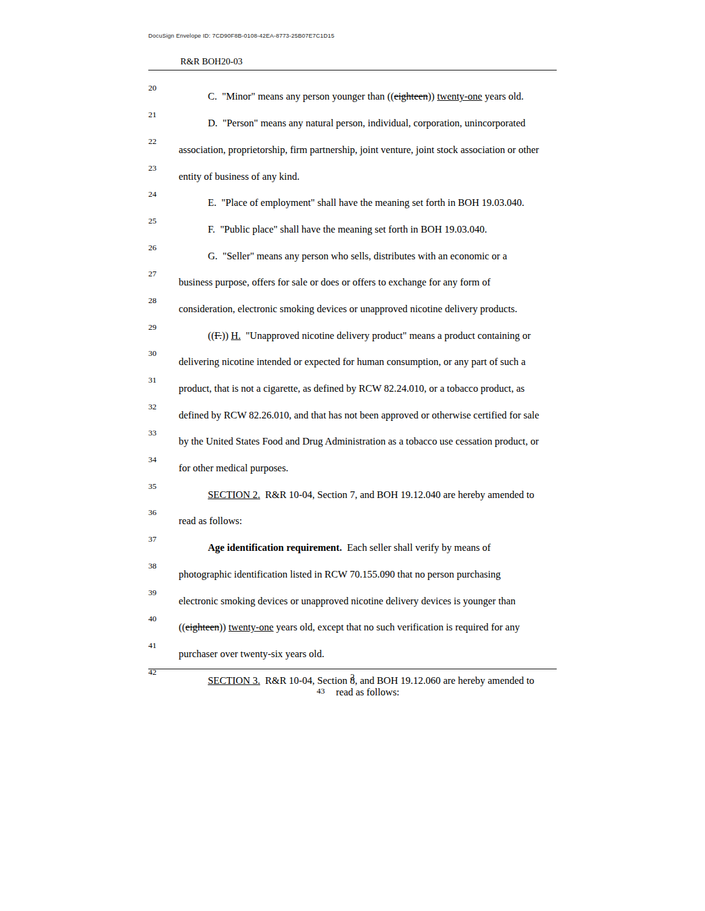DocuSign Envelope ID: 7CD90F8B-0108-42EA-8773-25B07E7C1D15
R&R BOH20-03
| 20 | C. "Minor" means any person younger than (( eighteen )) twenty-one years old. |
| 21 | D. "Person" means any natural person, individual, corporation, unincorporated |
| 22 | association, proprietorship, firm partnership, joint venture, joint stock association or other |
| 23 | entity of business of any kind. |
| 24 | E. "Place of employment" shall have the meaning set forth in BOH 19.03.040. |
| 25 | F. "Public place" shall have the meaning set forth in BOH 19.03.040. |
| 26 | G. "Seller" means any person who sells, distributes with an economic or a |
| 27 | business purpose, offers for sale or does or offers to exchange for any form of |
| 28 | consideration, electronic smoking devices or unapproved nicotine delivery products. |
| 29 | (( F. )) H. "Unapproved nicotine delivery product" means a product containing or |
| 30 | delivering nicotine intended or expected for human consumption, or any part of such a |
| 31 | product, that is not a cigarette, as defined by RCW 82.24.010, or a tobacco product, as |
| 32 | defined by RCW 82.26.010, and that has not been approved or otherwise certified for sale |
| 33 | by the United States Food and Drug Administration as a tobacco use cessation product, or |
| 34 | for other medical purposes. |
| 35 | SECTION 2. R&R 10-04, Section 7, and BOH 19.12.040 are hereby amended to |
| 36 | read as follows: |
| 37 | Age identification requirement. Each seller shall verify by means of |
| 38 | photographic identification listed in RCW 70.155.090 that no person purchasing |
| 39 | electronic smoking devices or unapproved nicotine delivery devices is younger than |
| 40 | (( eighteen )) twenty-one years old, except that no such verification is required for any |
| 41 | purchaser over twenty-six years old. |
| 42 | SECTION 3. R&R 10-04, Section 8, and BOH 19.12.060 are hereby amended to |
2
43read as follows: